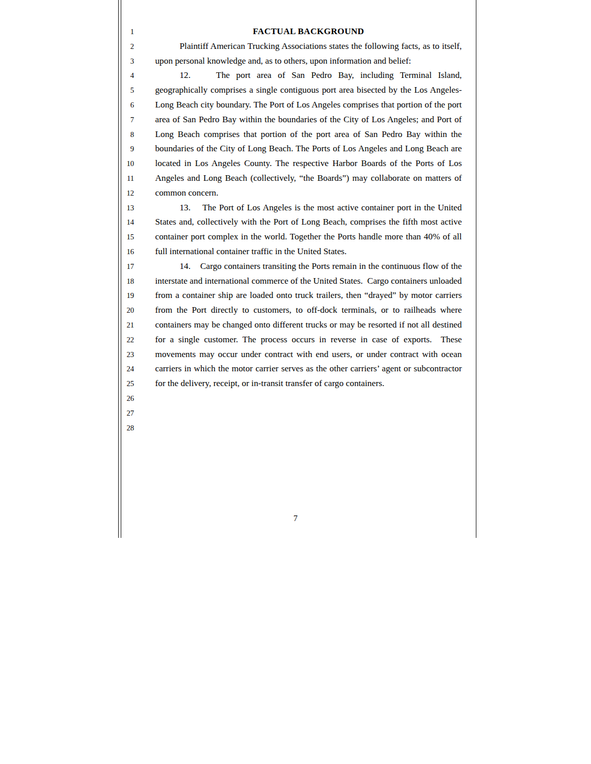1
2
3
4
5
6
7
8
9
10
11
12
13
14
15
16
17
18
19
20
21
22
23
24
25
26
27
28
FACTUAL BACKGROUND
Plaintiff American Trucking Associations states the following facts, as to itself, upon personal knowledge and, as to others, upon information and belief:
12. The port area of San Pedro Bay, including Terminal Island, geographically comprises a single contiguous port area bisected by the Los Angeles-Long Beach city boundary. The Port of Los Angeles comprises that portion of the port area of San Pedro Bay within the boundaries of the City of Los Angeles; and Port of Long Beach comprises that portion of the port area of San Pedro Bay within the boundaries of the City of Long Beach. The Ports of Los Angeles and Long Beach are located in Los Angeles County. The respective Harbor Boards of the Ports of Los Angeles and Long Beach (collectively, “the Boards”) may collaborate on matters of common concern.
13. The Port of Los Angeles is the most active container port in the United States and, collectively with the Port of Long Beach, comprises the fifth most active container port complex in the world. Together the Ports handle more than 40% of all full international container traffic in the United States.
14. Cargo containers transiting the Ports remain in the continuous flow of the interstate and international commerce of the United States. Cargo containers unloaded from a container ship are loaded onto truck trailers, then “drayed” by motor carriers from the Port directly to customers, to off-dock terminals, or to railheads where containers may be changed onto different trucks or may be resorted if not all destined for a single customer. The process occurs in reverse in case of exports. These movements may occur under contract with end users, or under contract with ocean carriers in which the motor carrier serves as the other carriers’ agent or subcontractor for the delivery, receipt, or in-transit transfer of cargo containers.
7